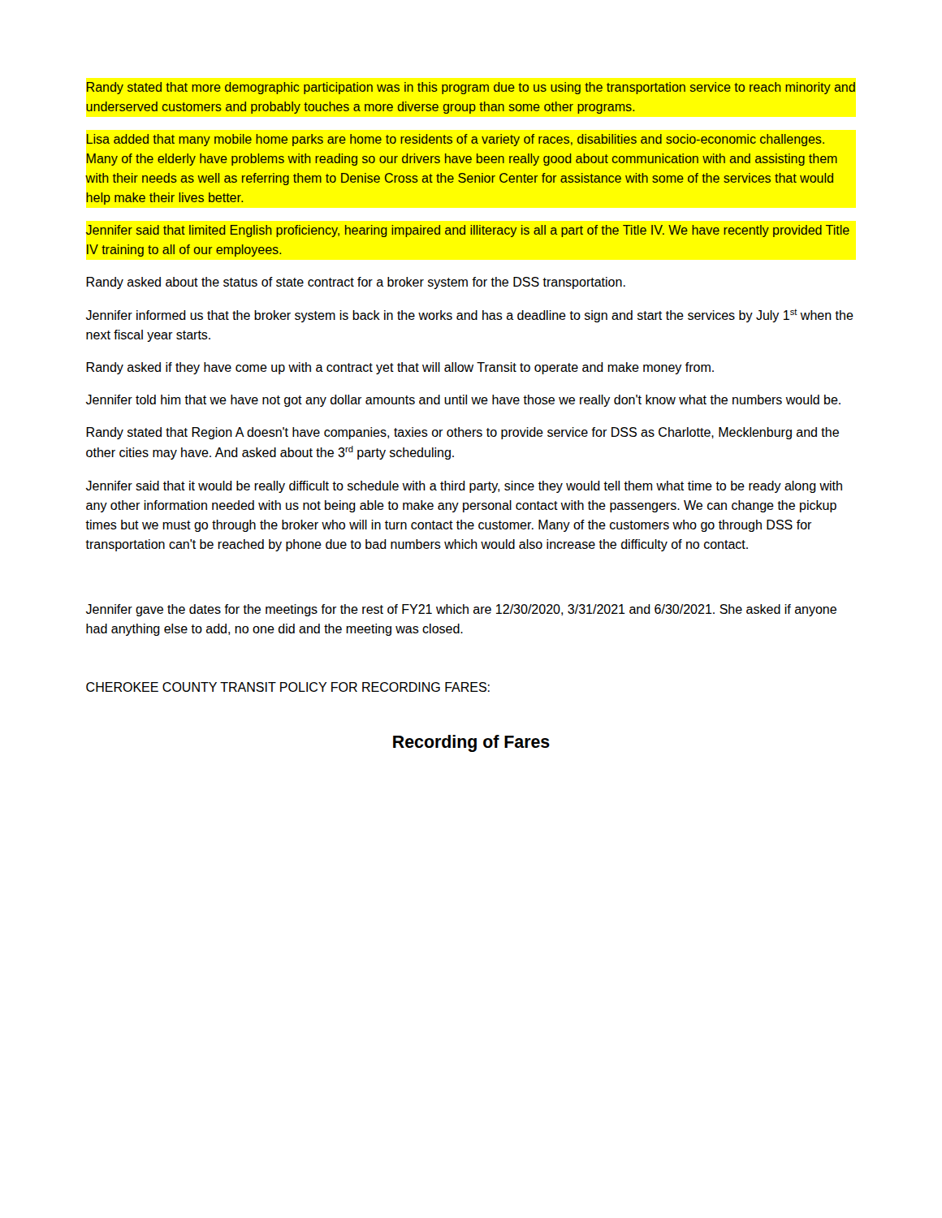Randy stated that more demographic participation was in this program due to us using the transportation service to reach minority and underserved customers and probably touches a more diverse group than some other programs.
Lisa added that many mobile home parks are home to residents of a variety of races, disabilities and socio-economic challenges. Many of the elderly have problems with reading so our drivers have been really good about communication with and assisting them with their needs as well as referring them to Denise Cross at the Senior Center for assistance with some of the services that would help make their lives better.
Jennifer said that limited English proficiency, hearing impaired and illiteracy is all a part of the Title IV. We have recently provided Title IV training to all of our employees.
Randy asked about the status of state contract for a broker system for the DSS transportation.
Jennifer informed us that the broker system is back in the works and has a deadline to sign and start the services by July 1st when the next fiscal year starts.
Randy asked if they have come up with a contract yet that will allow Transit to operate and make money from.
Jennifer told him that we have not got any dollar amounts and until we have those we really don't know what the numbers would be.
Randy stated that Region A doesn't have companies, taxies or others to provide service for DSS as Charlotte, Mecklenburg and the other cities may have. And asked about the 3rd party scheduling.
Jennifer said that it would be really difficult to schedule with a third party, since they would tell them what time to be ready along with any other information needed with us not being able to make any personal contact with the passengers. We can change the pickup times but we must go through the broker who will in turn contact the customer. Many of the customers who go through DSS for transportation can't be reached by phone due to bad numbers which would also increase the difficulty of no contact.
Jennifer gave the dates for the meetings for the rest of FY21 which are 12/30/2020, 3/31/2021 and 6/30/2021. She asked if anyone had anything else to add, no one did and the meeting was closed.
CHEROKEE COUNTY TRANSIT POLICY FOR RECORDING FARES:
Recording of Fares